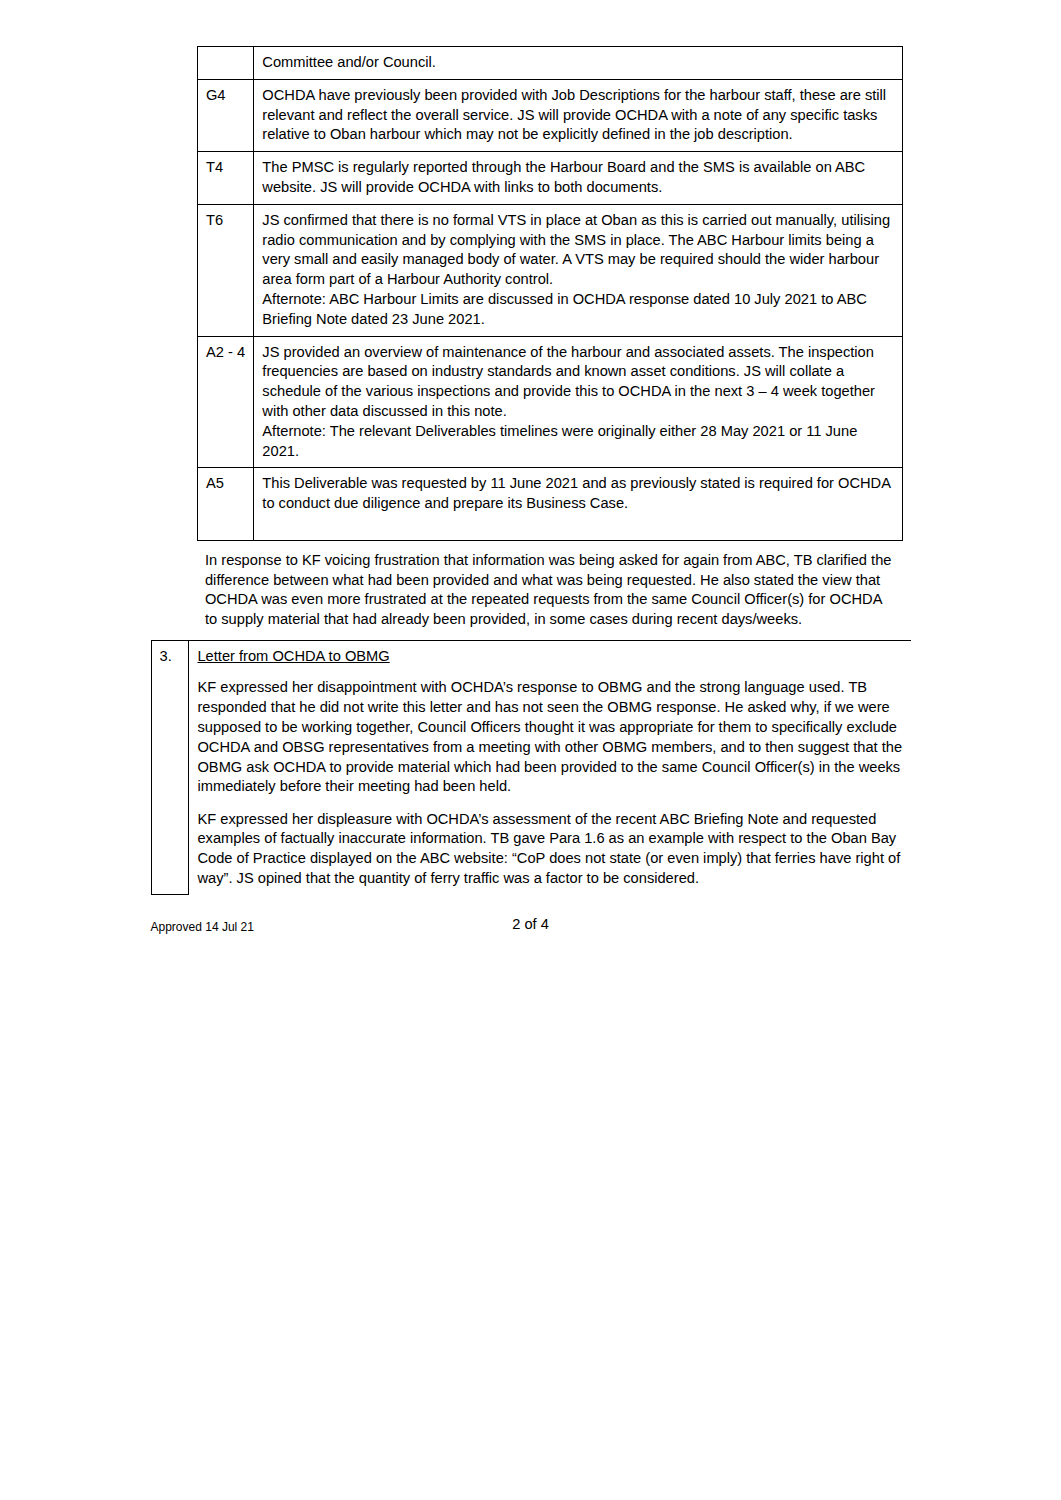| | / / Committee and/or Council. / / G4 / OCHDA have previously been provided with Job Descriptions for the harbour staff, these are still relevant and reflect the overall service. JS will provide OCHDA with a note of any specific tasks relative to Oban harbour which may not be explicitly defined in the job description. / / T4 / The PMSC is regularly reported through the Harbour Board and the SMS is available on ABC website. JS will provide OCHDA with links to both documents. / / T6 / JS confirmed that there is no formal VTS in place at Oban as this is carried out manually, utilising radio communication and by complying with the SMS in place. The ABC Harbour limits being a very small and easily managed body of water. A VTS may be required should the wider harbour area form part of a Harbour Authority control. Afternote: ABC Harbour Limits are discussed in OCHDA response dated 10 July 2021 to ABC Briefing Note dated 23 June 2021. / / A2 - 4 / JS provided an overview of maintenance of the harbour and associated assets. The inspection frequencies are based on industry standards and known asset conditions. JS will collate a schedule of the various inspections and provide this to OCHDA in the next 3 – 4 week together with other data discussed in this note. Afternote: The relevant Deliverables timelines were originally either 28 May 2021 or 11 June 2021. / / A5 / This Deliverable was requested by 11 June 2021 and as previously stated is required for OCHDA to conduct due diligence and prepare its Business Case. / In response to KF voicing frustration that information was being asked for again from ABC, TB clarified the difference between what had been provided and what was being requested. He also stated the view that OCHDA was even more frustrated at the repeated requests from the same Council Officer(s) for OCHDA to supply material that had already been provided, in some cases during recent days/weeks. |
| 3. | Letter from OCHDA to OBMG KF expressed her disappointment with OCHDA’s response to OBMG and the strong language used. TB responded that he did not write this letter and has not seen the OBMG response. He asked why, if we were supposed to be working together, Council Officers thought it was appropriate for them to specifically exclude OCHDA and OBSG representatives from a meeting with other OBMG members, and to then suggest that the OBMG ask OCHDA to provide material which had been provided to the same Council Officer(s) in the weeks immediately before their meeting had been held. KF expressed her displeasure with OCHDA’s assessment of the recent ABC Briefing Note and requested examples of factually inaccurate information. TB gave Para 1.6 as an example with respect to the Oban Bay Code of Practice displayed on the ABC website: “CoP does not state (or even imply) that ferries have right of way”. JS opined that the quantity of ferry traffic was a factor to be considered. |
2 of 4
Approved 14 Jul 21